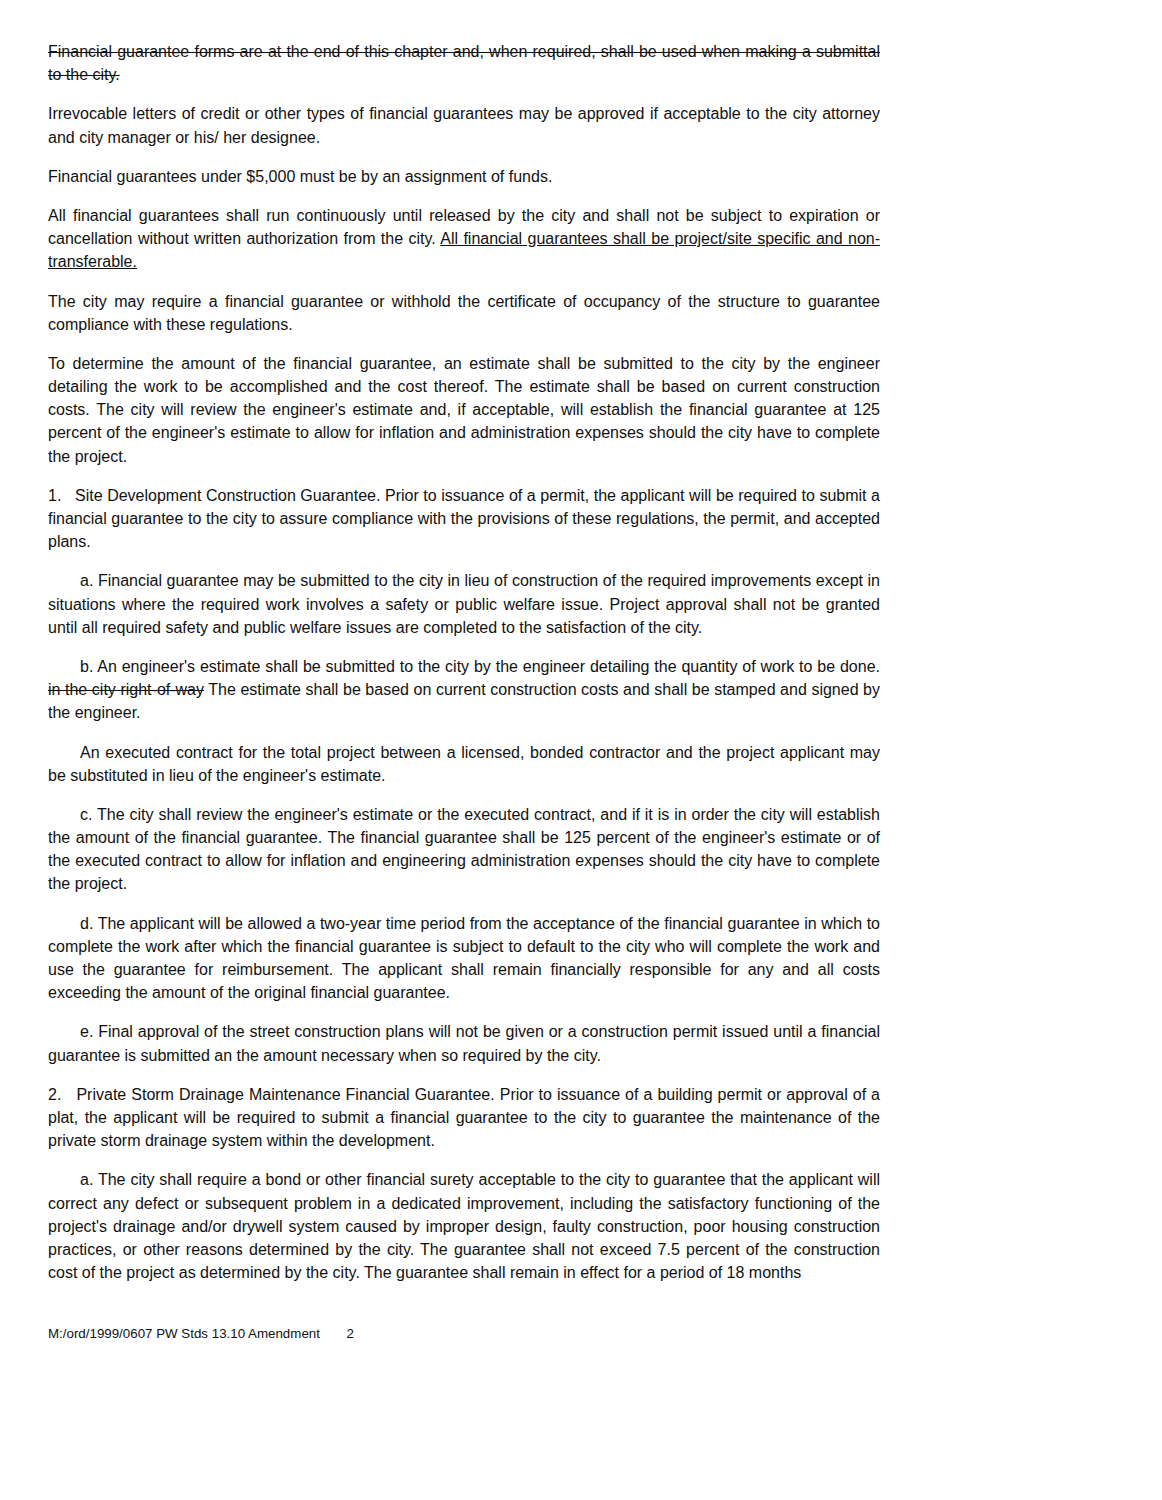Financial guarantee forms are at the end of this chapter and, when required, shall be used when making a submittal to the city.
Irrevocable letters of credit or other types of financial guarantees may be approved if acceptable to the city attorney and city manager or his/ her designee.
Financial guarantees under $5,000 must be by an assignment of funds.
All financial guarantees shall run continuously until released by the city and shall not be subject to expiration or cancellation without written authorization from the city. All financial guarantees shall be project/site specific and non-transferable.
The city may require a financial guarantee or withhold the certificate of occupancy of the structure to guarantee compliance with these regulations.
To determine the amount of the financial guarantee, an estimate shall be submitted to the city by the engineer detailing the work to be accomplished and the cost thereof. The estimate shall be based on current construction costs. The city will review the engineer's estimate and, if acceptable, will establish the financial guarantee at 125 percent of the engineer's estimate to allow for inflation and administration expenses should the city have to complete the project.
1. Site Development Construction Guarantee. Prior to issuance of a permit, the applicant will be required to submit a financial guarantee to the city to assure compliance with the provisions of these regulations, the permit, and accepted plans.
a. Financial guarantee may be submitted to the city in lieu of construction of the required improvements except in situations where the required work involves a safety or public welfare issue. Project approval shall not be granted until all required safety and public welfare issues are completed to the satisfaction of the city.
b. An engineer's estimate shall be submitted to the city by the engineer detailing the quantity of work to be done. in the city right-of-way The estimate shall be based on current construction costs and shall be stamped and signed by the engineer.
An executed contract for the total project between a licensed, bonded contractor and the project applicant may be substituted in lieu of the engineer's estimate.
c. The city shall review the engineer's estimate or the executed contract, and if it is in order the city will establish the amount of the financial guarantee. The financial guarantee shall be 125 percent of the engineer's estimate or of the executed contract to allow for inflation and engineering administration expenses should the city have to complete the project.
d. The applicant will be allowed a two-year time period from the acceptance of the financial guarantee in which to complete the work after which the financial guarantee is subject to default to the city who will complete the work and use the guarantee for reimbursement. The applicant shall remain financially responsible for any and all costs exceeding the amount of the original financial guarantee.
e. Final approval of the street construction plans will not be given or a construction permit issued until a financial guarantee is submitted an the amount necessary when so required by the city.
2. Private Storm Drainage Maintenance Financial Guarantee. Prior to issuance of a building permit or approval of a plat, the applicant will be required to submit a financial guarantee to the city to guarantee the maintenance of the private storm drainage system within the development.
a. The city shall require a bond or other financial surety acceptable to the city to guarantee that the applicant will correct any defect or subsequent problem in a dedicated improvement, including the satisfactory functioning of the project's drainage and/or drywell system caused by improper design, faulty construction, poor housing construction practices, or other reasons determined by the city. The guarantee shall not exceed 7.5 percent of the construction cost of the project as determined by the city. The guarantee shall remain in effect for a period of 18 months
M:/ord/1999/0607 PW Stds 13.10 Amendment 2